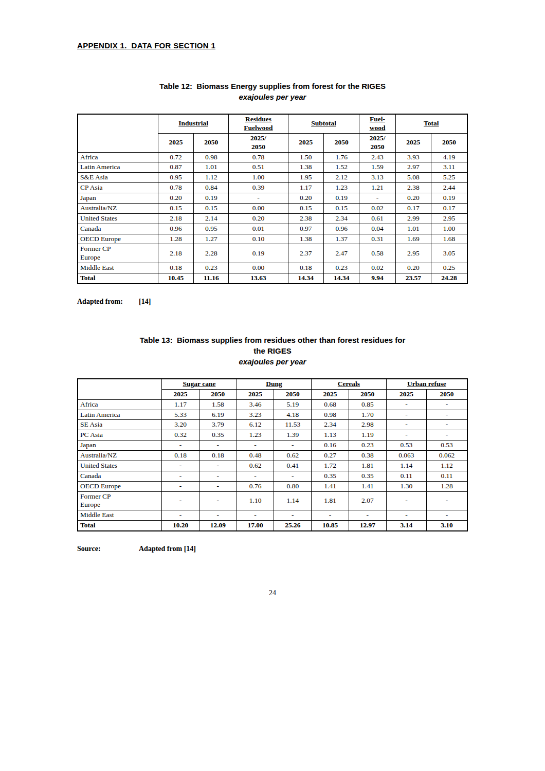APPENDIX 1. DATA FOR SECTION 1
Table 12: Biomass Energy supplies from forest for the RIGES
exajoules per year
| | Industrial | Residues Fuelwood | Subtotal | Fuel- wood | Total |
| --- | --- | --- | --- | --- | --- |
| 2025 | 2050 | 2025/ 2050 | 2025 | 2050 | 2025/ 2050 | 2025 | 2050 |
| Africa | 0.72 | 0.98 | 0.78 | 1.50 | 1.76 | 2.43 | 3.93 | 4.19 |
| Latin America | 0.87 | 1.01 | 0.51 | 1.38 | 1.52 | 1.59 | 2.97 | 3.11 |
| S&E Asia | 0.95 | 1.12 | 1.00 | 1.95 | 2.12 | 3.13 | 5.08 | 5.25 |
| CP Asia | 0.78 | 0.84 | 0.39 | 1.17 | 1.23 | 1.21 | 2.38 | 2.44 |
| Japan | 0.20 | 0.19 | - | 0.20 | 0.19 | - | 0.20 | 0.19 |
| Australia/NZ | 0.15 | 0.15 | 0.00 | 0.15 | 0.15 | 0.02 | 0.17 | 0.17 |
| United States | 2.18 | 2.14 | 0.20 | 2.38 | 2.34 | 0.61 | 2.99 | 2.95 |
| Canada | 0.96 | 0.95 | 0.01 | 0.97 | 0.96 | 0.04 | 1.01 | 1.00 |
| OECD Europe | 1.28 | 1.27 | 0.10 | 1.38 | 1.37 | 0.31 | 1.69 | 1.68 |
| Former CP Europe | 2.18 | 2.28 | 0.19 | 2.37 | 2.47 | 0.58 | 2.95 | 3.05 |
| Middle East | 0.18 | 0.23 | 0.00 | 0.18 | 0.23 | 0.02 | 0.20 | 0.25 |
| Total | 10.45 | 11.16 | 13.63 | 14.34 | 14.34 | 9.94 | 23.57 | 24.28 |
Adapted from:[14]
Table 13: Biomass supplies from residues other than forest residues for
the RIGES
exajoules per year
| | Sugar cane | Dung | Cereals | Urban refuse |
| --- | --- | --- | --- | --- |
| 2025 | 2050 | 2025 | 2050 | 2025 | 2050 | 2025 | 2050 |
| Africa | 1.17 | 1.58 | 3.46 | 5.19 | 0.68 | 0.85 | - | - |
| Latin America | 5.33 | 6.19 | 3.23 | 4.18 | 0.98 | 1.70 | - | - |
| SE Asia | 3.20 | 3.79 | 6.12 | 11.53 | 2.34 | 2.98 | - | - |
| PC Asia | 0.32 | 0.35 | 1.23 | 1.39 | 1.13 | 1.19 | - | - |
| Japan | - | - | - | - | 0.16 | 0.23 | 0.53 | 0.53 |
| Australia/NZ | 0.18 | 0.18 | 0.48 | 0.62 | 0.27 | 0.38 | 0.063 | 0.062 |
| United States | - | - | 0.62 | 0.41 | 1.72 | 1.81 | 1.14 | 1.12 |
| Canada | - | - | - | - | 0.35 | 0.35 | 0.11 | 0.11 |
| OECD Europe | - | - | 0.76 | 0.80 | 1.41 | 1.41 | 1.30 | 1.28 |
| Former CP Europe | - | - | 1.10 | 1.14 | 1.81 | 2.07 | - | - |
| Middle East | - | - | - | - | - | - | - | - |
| Total | 10.20 | 12.09 | 17.00 | 25.26 | 10.85 | 12.97 | 3.14 | 3.10 |
Source: Adapted from [14]
24